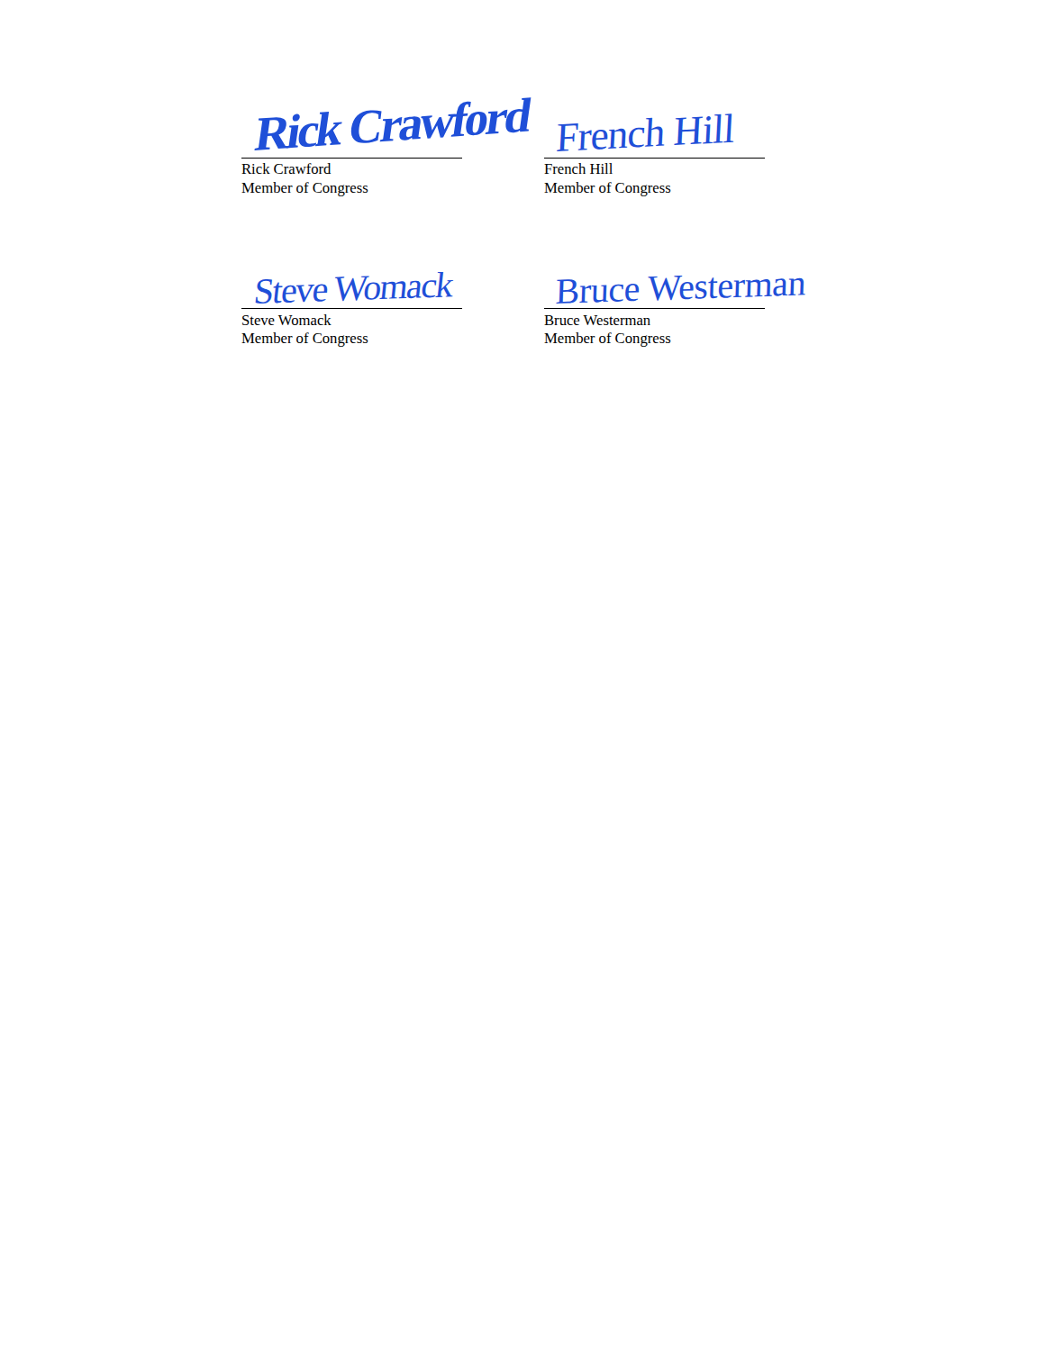| Rick Crawford Rick Crawford Member of Congress | French Hill French Hill Member of Congress |
| Steve Womack Steve Womack Member of Congress | Bruce Westerman Bruce Westerman Member of Congress |